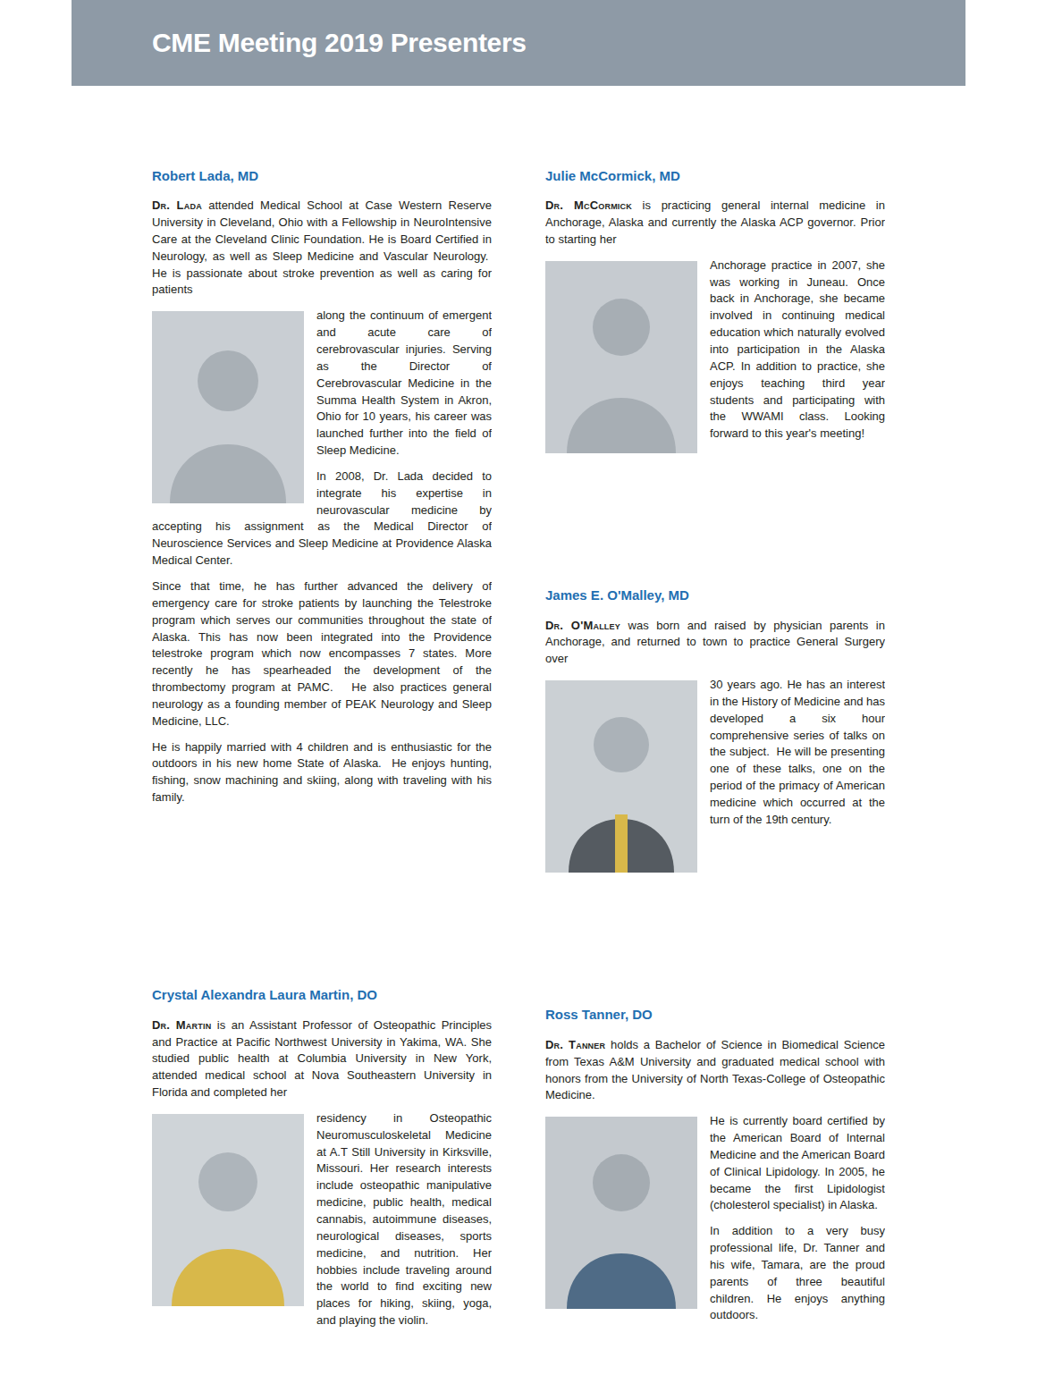CME Meeting 2019 Presenters
Robert Lada, MD
Dr. Lada attended Medical School at Case Western Reserve University in Cleveland, Ohio with a Fellowship in NeuroIntensive Care at the Cleveland Clinic Foundation. He is Board Certified in Neurology, as well as Sleep Medicine and Vascular Neurology. He is passionate about stroke prevention as well as caring for patients
along the continuum of emergent and acute care of cerebrovascular injuries. Serving as the Director of Cerebrovascular Medicine in the Summa Health System in Akron, Ohio for 10 years, his career was launched further into the field of Sleep Medicine.
In 2008, Dr. Lada decided to integrate his expertise in neurovascular medicine by accepting his assignment as the Medical Director of Neuroscience Services and Sleep Medicine at Providence Alaska Medical Center.
Since that time, he has further advanced the delivery of emergency care for stroke patients by launching the Telestroke program which serves our communities throughout the state of Alaska. This has now been integrated into the Providence telestroke program which now encompasses 7 states. More recently he has spearheaded the development of the thrombectomy program at PAMC. He also practices general neurology as a founding member of PEAK Neurology and Sleep Medicine, LLC.
He is happily married with 4 children and is enthusiastic for the outdoors in his new home State of Alaska. He enjoys hunting, fishing, snow machining and skiing, along with traveling with his family.
Crystal Alexandra Laura Martin, DO
Dr. Martin is an Assistant Professor of Osteopathic Principles and Practice at Pacific Northwest University in Yakima, WA. She studied public health at Columbia University in New York, attended medical school at Nova Southeastern University in Florida and completed her
residency in Osteopathic Neuromusculoskeletal Medicine at A.T Still University in Kirksville, Missouri. Her research interests include osteopathic manipulative medicine, public health, medical cannabis, autoimmune diseases, neurological diseases, sports medicine, and nutrition. Her hobbies include traveling around the world to find exciting new places for hiking, skiing, yoga, and playing the violin.
Julie McCormick, MD
Dr. McCormick is practicing general internal medicine in Anchorage, Alaska and currently the Alaska ACP governor. Prior to starting her
Anchorage practice in 2007, she was working in Juneau. Once back in Anchorage, she became involved in continuing medical education which naturally evolved into participation in the Alaska ACP. In addition to practice, she enjoys teaching third year students and participating with the WWAMI class. Looking forward to this year's meeting!
James E. O'Malley, MD
Dr. O'Malley was born and raised by physician parents in Anchorage, and returned to town to practice General Surgery over
30 years ago. He has an interest in the History of Medicine and has developed a six hour comprehensive series of talks on the subject. He will be presenting one of these talks, one on the period of the primacy of American medicine which occurred at the turn of the 19th century.
Ross Tanner, DO
Dr. Tanner holds a Bachelor of Science in Biomedical Science from Texas A&M University and graduated medical school with honors from the University of North Texas-College of Osteopathic Medicine.
He is currently board certified by the American Board of Internal Medicine and the American Board of Clinical Lipidology. In 2005, he became the first Lipidologist (cholesterol specialist) in Alaska.
In addition to a very busy professional life, Dr. Tanner and his wife, Tamara, are the proud parents of three beautiful children. He enjoys anything outdoors.